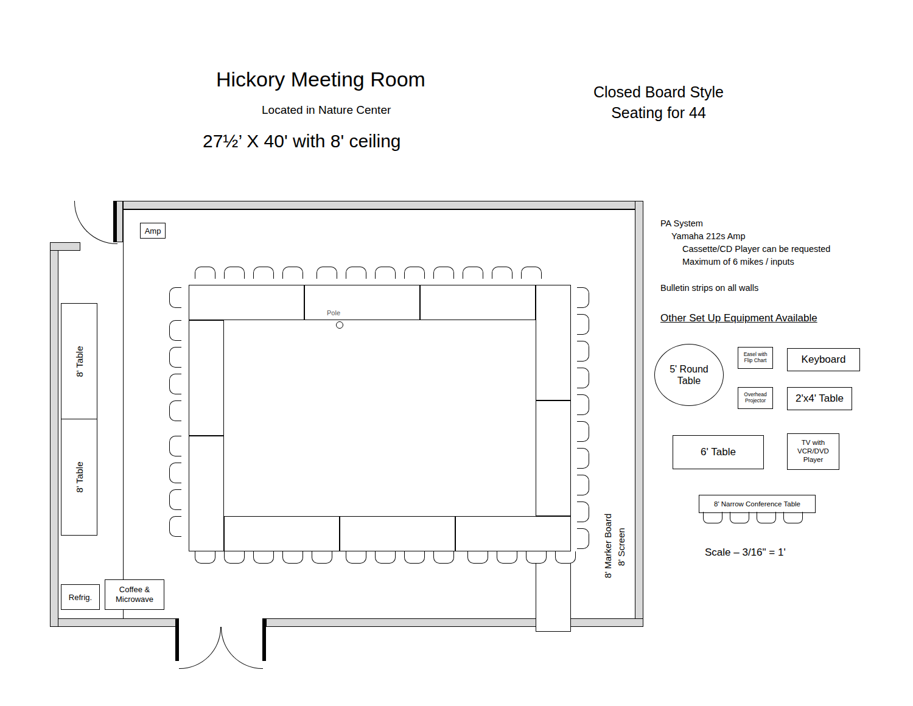Hickory Meeting Room
Located in Nature Center
27½’ X 40' with 8' ceiling
Closed Board Style
Seating for 44
PA System
Yamaha 212s Amp
Cassette/CD Player can be requested
Maximum of 6 mikes / inputs
Bulletin strips on all walls
Other Set Up Equipment Available
5' Round
Table
Easel with
Flip Chart
Overhead
Projector
Keyboard
2'x4' Table
6' Table
TV with
VCR/DVD
Player
8' Narrow Conference Table
Scale – 3/16" = 1'
Amp
8' Table
8' Table
Refrig.
Coffee &
Microwave
8' Screen
8' Marker Board
Pole